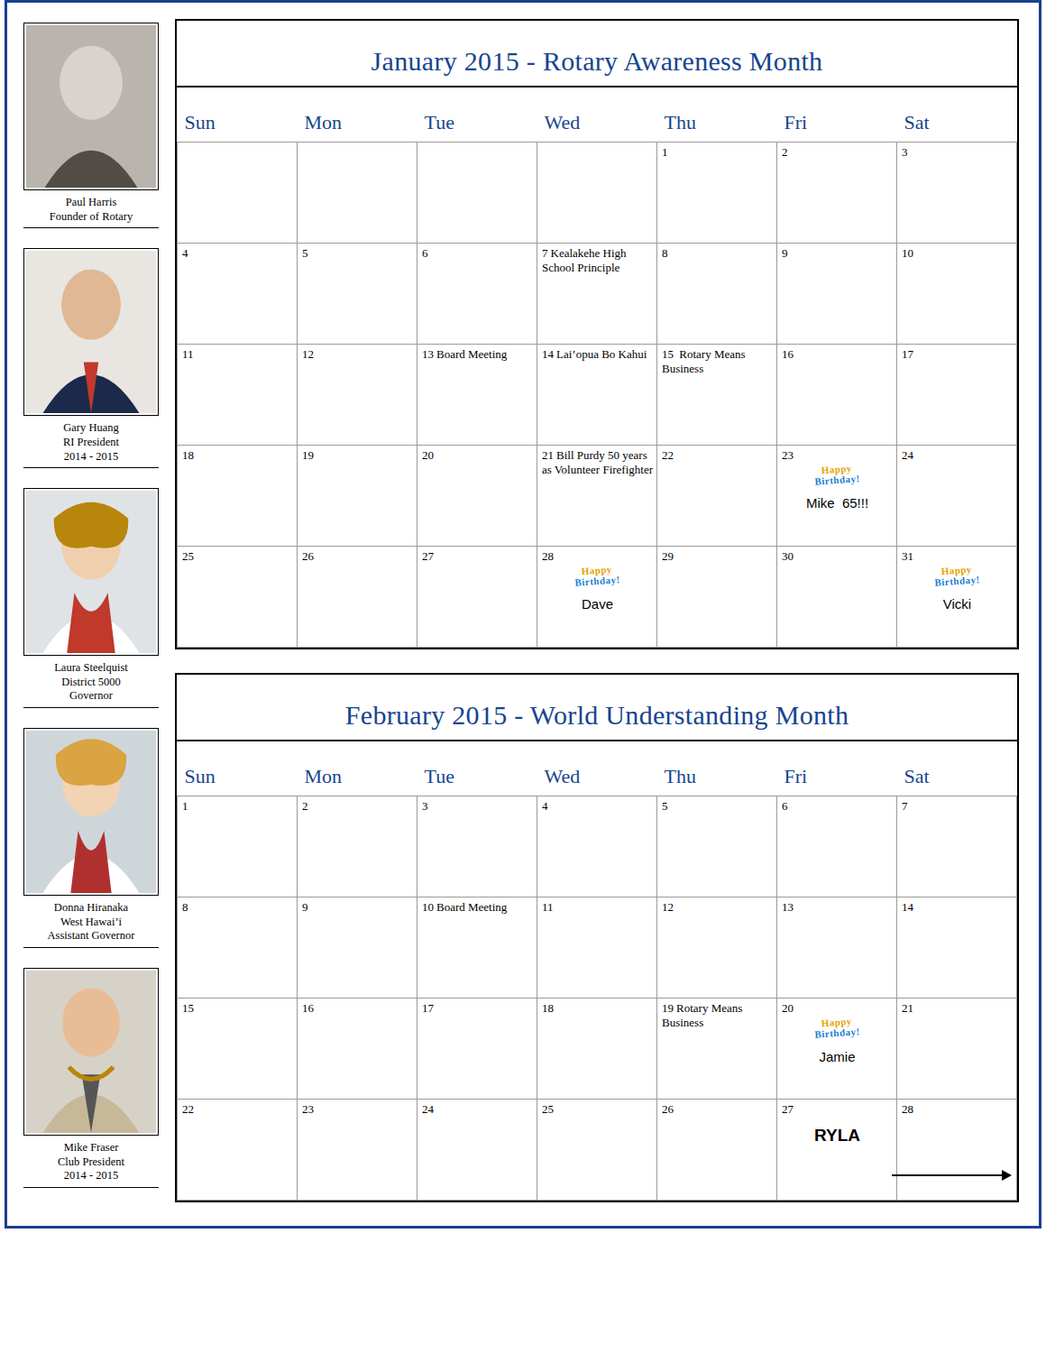Paul Harris Founder of Rotary
Gary Huang RI President 2014 - 2015
Laura Steelquist District 5000 Governor
Donna Hiranaka West Hawai’i Assistant Governor
Mike Fraser Club President 2014 - 2015
January 2015 - Rotary Awareness Month
| Sun | Mon | Tue | Wed | Thu | Fri | Sat |
| --- | --- | --- | --- | --- | --- | --- |
| | | | | 1 | 2 | 3 |
| 4 | 5 | 6 | 7 Kealakehe High School Principle | 8 | 9 | 10 |
| 11 | 12 | 13 Board Meeting | 14 Lai’opua Bo Kahui | 15 Rotary Means Business | 16 | 17 |
| 18 | 19 | 20 | 21 Bill Purdy 50 years as Volunteer Firefighter | 22 | 23 Happy Birthday! Mike 65!!! | 24 |
| 25 | 26 | 27 | 28 Happy Birthday! Dave | 29 | 30 | 31 Happy Birthday! Vicki |
February 2015 - World Understanding Month
| Sun | Mon | Tue | Wed | Thu | Fri | Sat |
| --- | --- | --- | --- | --- | --- | --- |
| 1 | 2 | 3 | 4 | 5 | 6 | 7 |
| 8 | 9 | 10 Board Meeting | 11 | 12 | 13 | 14 |
| 15 | 16 | 17 | 18 | 19 Rotary Means Business | 20 Happy Birthday! Jamie | 21 |
| 22 | 23 | 24 | 25 | 26 | 27 RYLA | 28 |